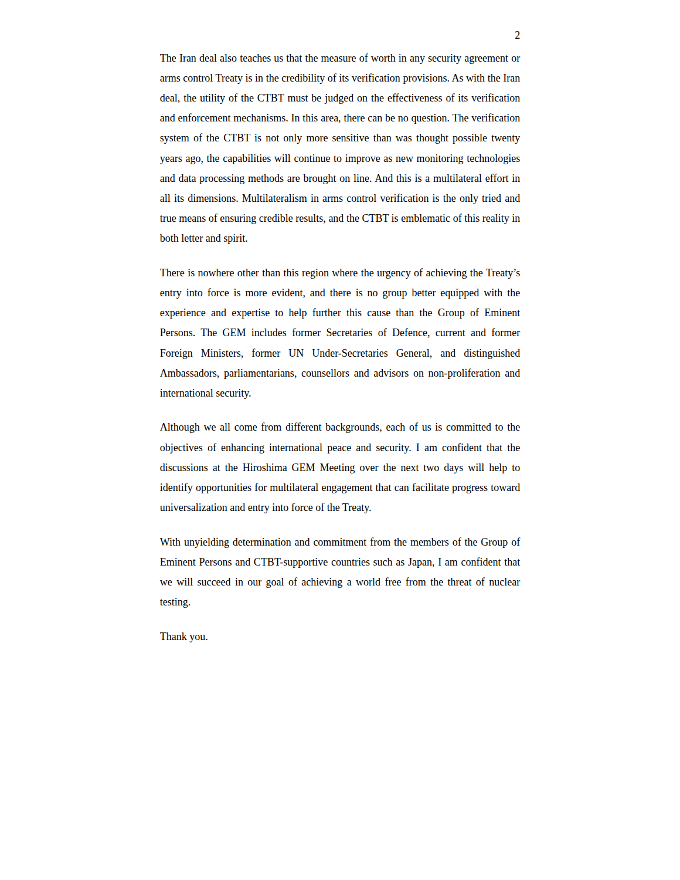2
The Iran deal also teaches us that the measure of worth in any security agreement or arms control Treaty is in the credibility of its verification provisions. As with the Iran deal, the utility of the CTBT must be judged on the effectiveness of its verification and enforcement mechanisms. In this area, there can be no question. The verification system of the CTBT is not only more sensitive than was thought possible twenty years ago, the capabilities will continue to improve as new monitoring technologies and data processing methods are brought on line. And this is a multilateral effort in all its dimensions. Multilateralism in arms control verification is the only tried and true means of ensuring credible results, and the CTBT is emblematic of this reality in both letter and spirit.
There is nowhere other than this region where the urgency of achieving the Treaty’s entry into force is more evident, and there is no group better equipped with the experience and expertise to help further this cause than the Group of Eminent Persons. The GEM includes former Secretaries of Defence, current and former Foreign Ministers, former UN Under-Secretaries General, and distinguished Ambassadors, parliamentarians, counsellors and advisors on non-proliferation and international security.
Although we all come from different backgrounds, each of us is committed to the objectives of enhancing international peace and security. I am confident that the discussions at the Hiroshima GEM Meeting over the next two days will help to identify opportunities for multilateral engagement that can facilitate progress toward universalization and entry into force of the Treaty.
With unyielding determination and commitment from the members of the Group of Eminent Persons and CTBT-supportive countries such as Japan, I am confident that we will succeed in our goal of achieving a world free from the threat of nuclear testing.
Thank you.